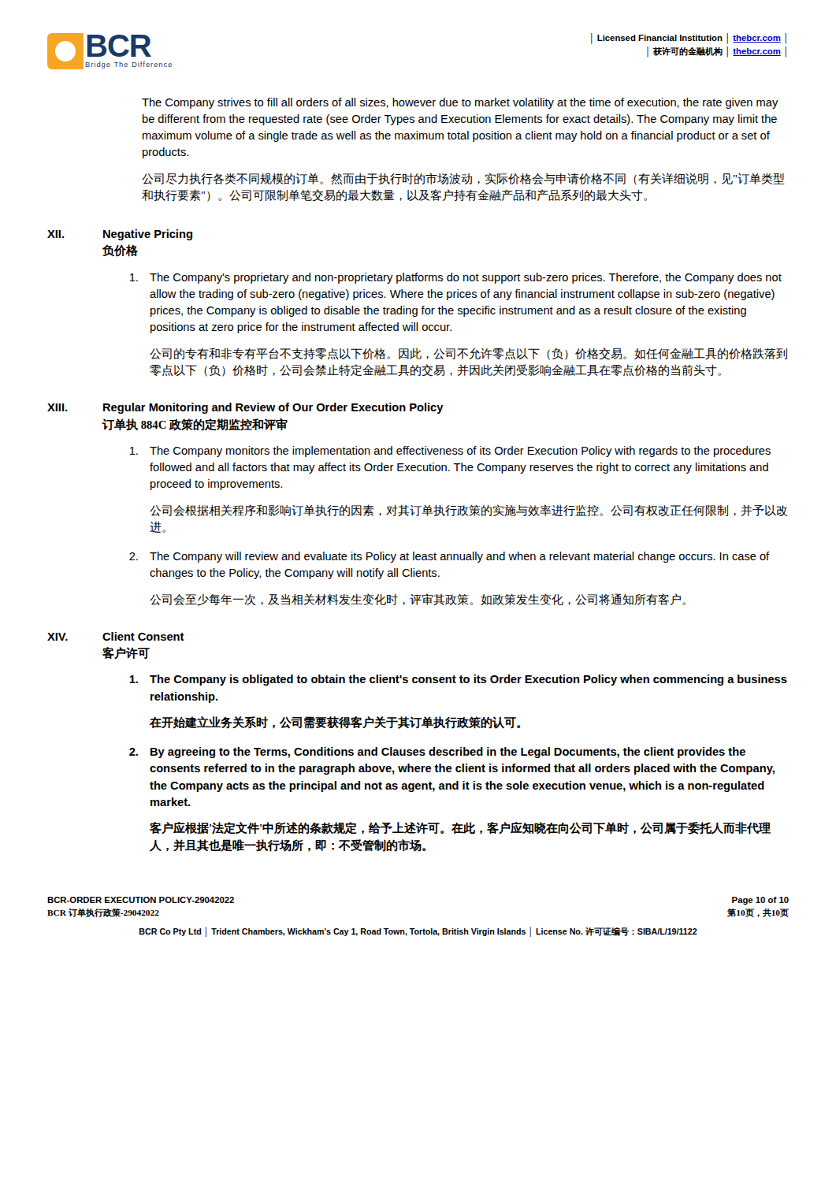BCR
Bridge The Difference
│ Licensed Financial Institution │ thebcr.com │
│ 获许可的金融机构 │ thebcr.com │
The Company strives to fill all orders of all sizes, however due to market volatility at the time of execution, the rate given may be different from the requested rate (see Order Types and Execution Elements for exact details). The Company may limit the maximum volume of a single trade as well as the maximum total position a client may hold on a financial product or a set of products.
公司尽力执行各类不同规模的订单。然而由于执行时的市场波动，实际价格会与申请价格不同（有关详细说明，见"订单类型和执行要素"）。公司可限制单笔交易的最大数量，以及客户持有金融产品和产品系列的最大头寸。
XII.
Negative Pricing
负价格
The Company's proprietary and non-proprietary platforms do not support sub-zero prices. Therefore, the Company does not allow the trading of sub-zero (negative) prices. Where the prices of any financial instrument collapse in sub-zero (negative) prices, the Company is obliged to disable the trading for the specific instrument and as a result closure of the existing positions at zero price for the instrument affected will occur.
公司的专有和非专有平台不支持零点以下价格。因此，公司不允许零点以下（负）价格交易。如任何金融工具的价格跌落到零点以下（负）价格时，公司会禁止特定金融工具的交易，并因此关闭受影响金融工具在零点价格的当前头寸。
XIII.
Regular Monitoring and Review of Our Order Execution Policy
订单执 884C 政策的定期监控和评审
The Company monitors the implementation and effectiveness of its Order Execution Policy with regards to the procedures followed and all factors that may affect its Order Execution. The Company reserves the right to correct any limitations and proceed to improvements.
公司会根据相关程序和影响订单执行的因素，对其订单执行政策的实施与效率进行监控。公司有权改正任何限制，并予以改进。
The Company will review and evaluate its Policy at least annually and when a relevant material change occurs. In case of changes to the Policy, the Company will notify all Clients.
公司会至少每年一次，及当相关材料发生变化时，评审其政策。如政策发生变化，公司将通知所有客户。
XIV.
Client Consent
客户许可
The Company is obligated to obtain the client's consent to its Order Execution Policy when commencing a business relationship.
在开始建立业务关系时，公司需要获得客户关于其订单执行政策的认可。
By agreeing to the Terms, Conditions and Clauses described in the Legal Documents, the client provides the consents referred to in the paragraph above, where the client is informed that all orders placed with the Company, the Company acts as the principal and not as agent, and it is the sole execution venue, which is a non-regulated market.
客户应根据'法定文件'中所述的条款规定，给予上述许可。在此，客户应知晓在向公司下单时，公司属于委托人而非代理人，并且其也是唯一执行场所，即：不受管制的市场。
BCR-ORDER EXECUTION POLICY-29042022
Page 10 of 10
BCR 订单执行政策-29042022
第10页，共10页
BCR Co Pty Ltd │ Trident Chambers, Wickham's Cay 1, Road Town, Tortola, British Virgin Islands │ License No. 许可证编号：SIBA/L/19/1122